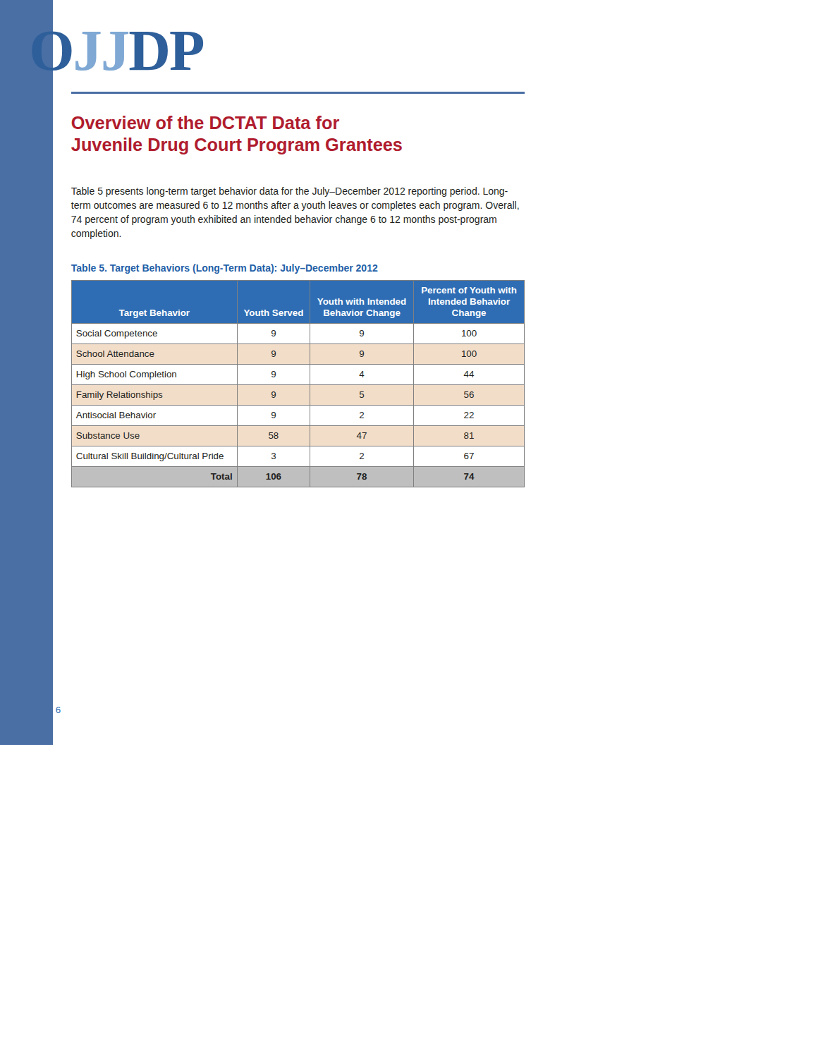OJJDP
Overview of the DCTAT Data for
Juvenile Drug Court Program Grantees
Table 5 presents long-term target behavior data for the July–December 2012 reporting period. Long-term outcomes are measured 6 to 12 months after a youth leaves or completes each program. Overall, 74 percent of program youth exhibited an intended behavior change 6 to 12 months post-program completion.
Table 5. Target Behaviors (Long-Term Data): July–December 2012
| Target Behavior | Youth Served | Youth with Intended Behavior Change | Percent of Youth with Intended Behavior Change |
| --- | --- | --- | --- |
| Social Competence | 9 | 9 | 100 |
| School Attendance | 9 | 9 | 100 |
| High School Completion | 9 | 4 | 44 |
| Family Relationships | 9 | 5 | 56 |
| Antisocial Behavior | 9 | 2 | 22 |
| Substance Use | 58 | 47 | 81 |
| Cultural Skill Building/Cultural Pride | 3 | 2 | 67 |
| Total | 106 | 78 | 74 |
6